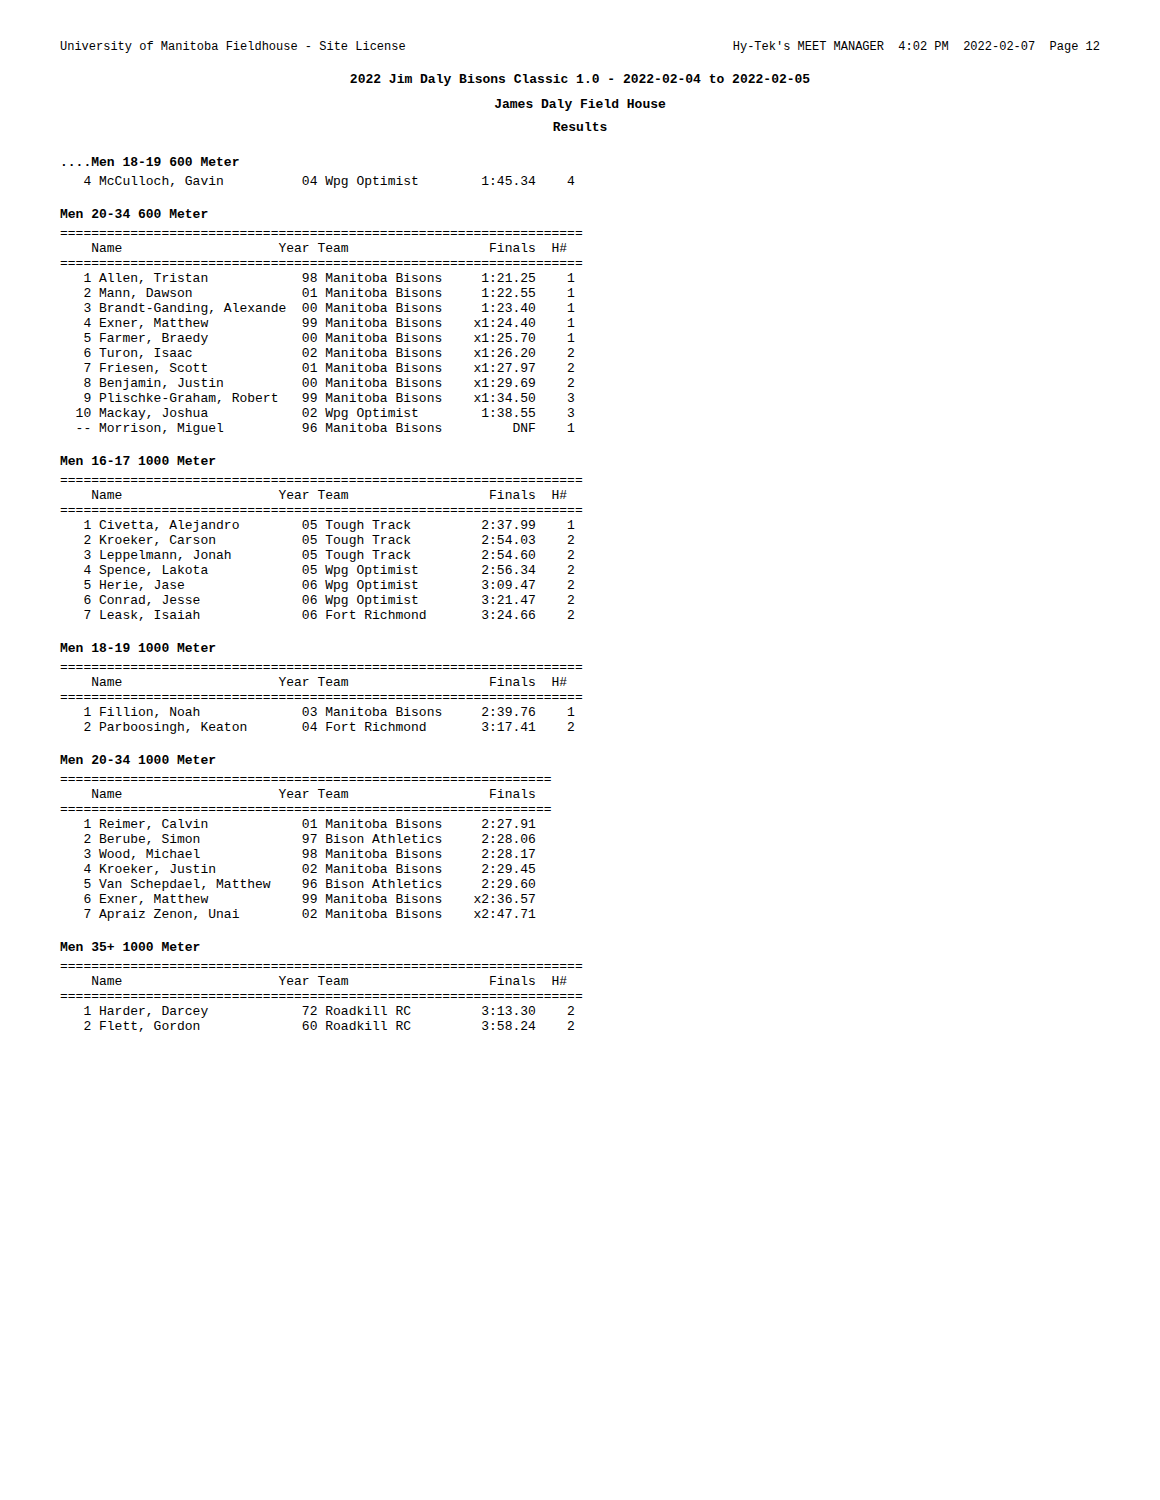University of Manitoba Fieldhouse - Site License Hy-Tek's MEET MANAGER 4:02 PM 2022-02-07 Page 12
2022 Jim Daly Bisons Classic 1.0 - 2022-02-04 to 2022-02-05
James Daly Field House
Results
....Men 18-19 600 Meter
   4 McCulloch, Gavin          04 Wpg Optimist        1:45.34    4
Men 20-34 600 Meter
===================================================================
    Name                    Year Team                  Finals  H#
===================================================================
   1 Allen, Tristan            98 Manitoba Bisons     1:21.25    1
   2 Mann, Dawson              01 Manitoba Bisons     1:22.55    1
   3 Brandt-Ganding, Alexande  00 Manitoba Bisons     1:23.40    1
   4 Exner, Matthew            99 Manitoba Bisons    x1:24.40    1
   5 Farmer, Braedy            00 Manitoba Bisons    x1:25.70    1
   6 Turon, Isaac              02 Manitoba Bisons    x1:26.20    2
   7 Friesen, Scott            01 Manitoba Bisons    x1:27.97    2
   8 Benjamin, Justin          00 Manitoba Bisons    x1:29.69    2
   9 Plischke-Graham, Robert   99 Manitoba Bisons    x1:34.50    3
  10 Mackay, Joshua            02 Wpg Optimist        1:38.55    3
  -- Morrison, Miguel          96 Manitoba Bisons         DNF    1
Men 16-17 1000 Meter
===================================================================
    Name                    Year Team                  Finals  H#
===================================================================
   1 Civetta, Alejandro        05 Tough Track         2:37.99    1
   2 Kroeker, Carson           05 Tough Track         2:54.03    2
   3 Leppelmann, Jonah         05 Tough Track         2:54.60    2
   4 Spence, Lakota            05 Wpg Optimist        2:56.34    2
   5 Herie, Jase               06 Wpg Optimist        3:09.47    2
   6 Conrad, Jesse             06 Wpg Optimist        3:21.47    2
   7 Leask, Isaiah             06 Fort Richmond       3:24.66    2
Men 18-19 1000 Meter
===================================================================
    Name                    Year Team                  Finals  H#
===================================================================
   1 Fillion, Noah             03 Manitoba Bisons     2:39.76    1
   2 Parboosingh, Keaton       04 Fort Richmond       3:17.41    2
Men 20-34 1000 Meter
===============================================================
    Name                    Year Team                  Finals
===============================================================
   1 Reimer, Calvin            01 Manitoba Bisons     2:27.91
   2 Berube, Simon             97 Bison Athletics     2:28.06
   3 Wood, Michael             98 Manitoba Bisons     2:28.17
   4 Kroeker, Justin           02 Manitoba Bisons     2:29.45
   5 Van Schepdael, Matthew    96 Bison Athletics     2:29.60
   6 Exner, Matthew            99 Manitoba Bisons    x2:36.57
   7 Apraiz Zenon, Unai        02 Manitoba Bisons    x2:47.71
Men 35+ 1000 Meter
===================================================================
    Name                    Year Team                  Finals  H#
===================================================================
   1 Harder, Darcey            72 Roadkill RC         3:13.30    2
   2 Flett, Gordon             60 Roadkill RC         3:58.24    2